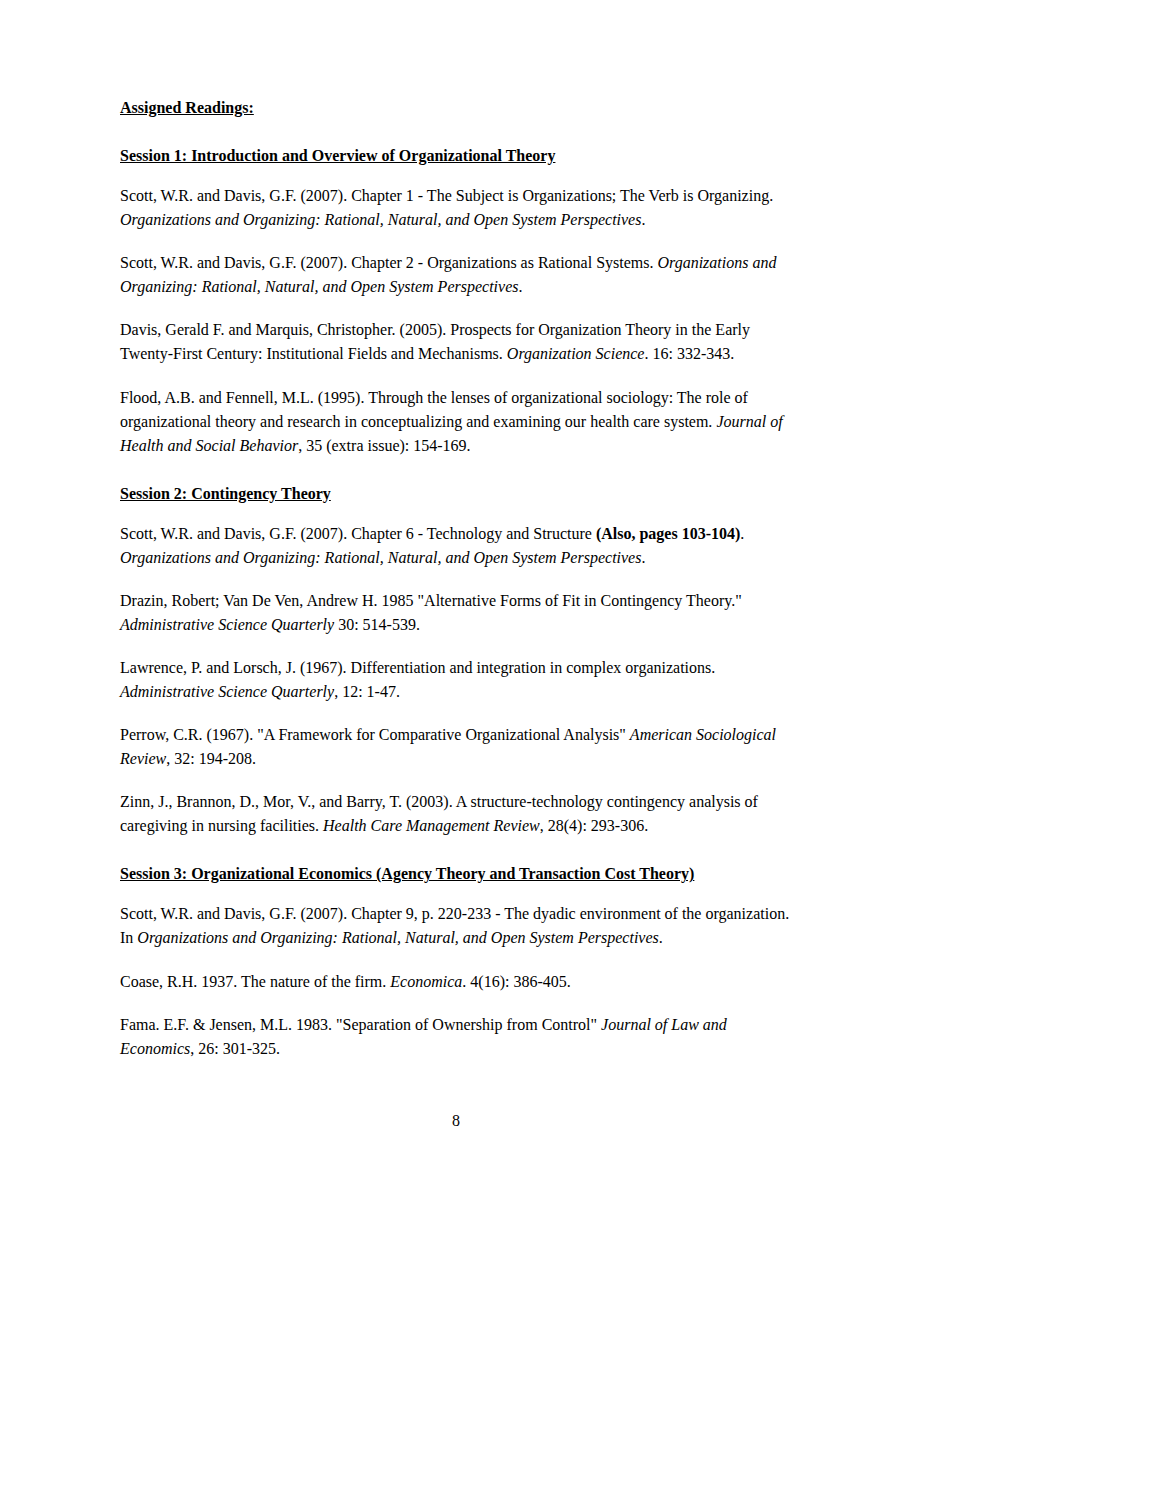Assigned Readings:
Session 1: Introduction and Overview of Organizational Theory
Scott, W.R. and Davis, G.F. (2007). Chapter 1 - The Subject is Organizations; The Verb is Organizing. Organizations and Organizing: Rational, Natural, and Open System Perspectives.
Scott, W.R. and Davis, G.F. (2007). Chapter 2 - Organizations as Rational Systems. Organizations and Organizing: Rational, Natural, and Open System Perspectives.
Davis, Gerald F. and Marquis, Christopher. (2005). Prospects for Organization Theory in the Early Twenty-First Century: Institutional Fields and Mechanisms. Organization Science. 16: 332-343.
Flood, A.B. and Fennell, M.L. (1995). Through the lenses of organizational sociology: The role of organizational theory and research in conceptualizing and examining our health care system. Journal of Health and Social Behavior, 35 (extra issue): 154-169.
Session 2: Contingency Theory
Scott, W.R. and Davis, G.F. (2007). Chapter 6 - Technology and Structure (Also, pages 103-104). Organizations and Organizing: Rational, Natural, and Open System Perspectives.
Drazin, Robert; Van De Ven, Andrew H. 1985 "Alternative Forms of Fit in Contingency Theory." Administrative Science Quarterly 30: 514-539.
Lawrence, P. and Lorsch, J. (1967). Differentiation and integration in complex organizations. Administrative Science Quarterly, 12: 1-47.
Perrow, C.R. (1967). "A Framework for Comparative Organizational Analysis" American Sociological Review, 32: 194-208.
Zinn, J., Brannon, D., Mor, V., and Barry, T. (2003). A structure-technology contingency analysis of caregiving in nursing facilities. Health Care Management Review, 28(4): 293-306.
Session 3: Organizational Economics (Agency Theory and Transaction Cost Theory)
Scott, W.R. and Davis, G.F. (2007). Chapter 9, p. 220-233 - The dyadic environment of the organization. In Organizations and Organizing: Rational, Natural, and Open System Perspectives.
Coase, R.H. 1937. The nature of the firm. Economica. 4(16): 386-405.
Fama. E.F. & Jensen, M.L. 1983. "Separation of Ownership from Control" Journal of Law and Economics, 26: 301-325.
8